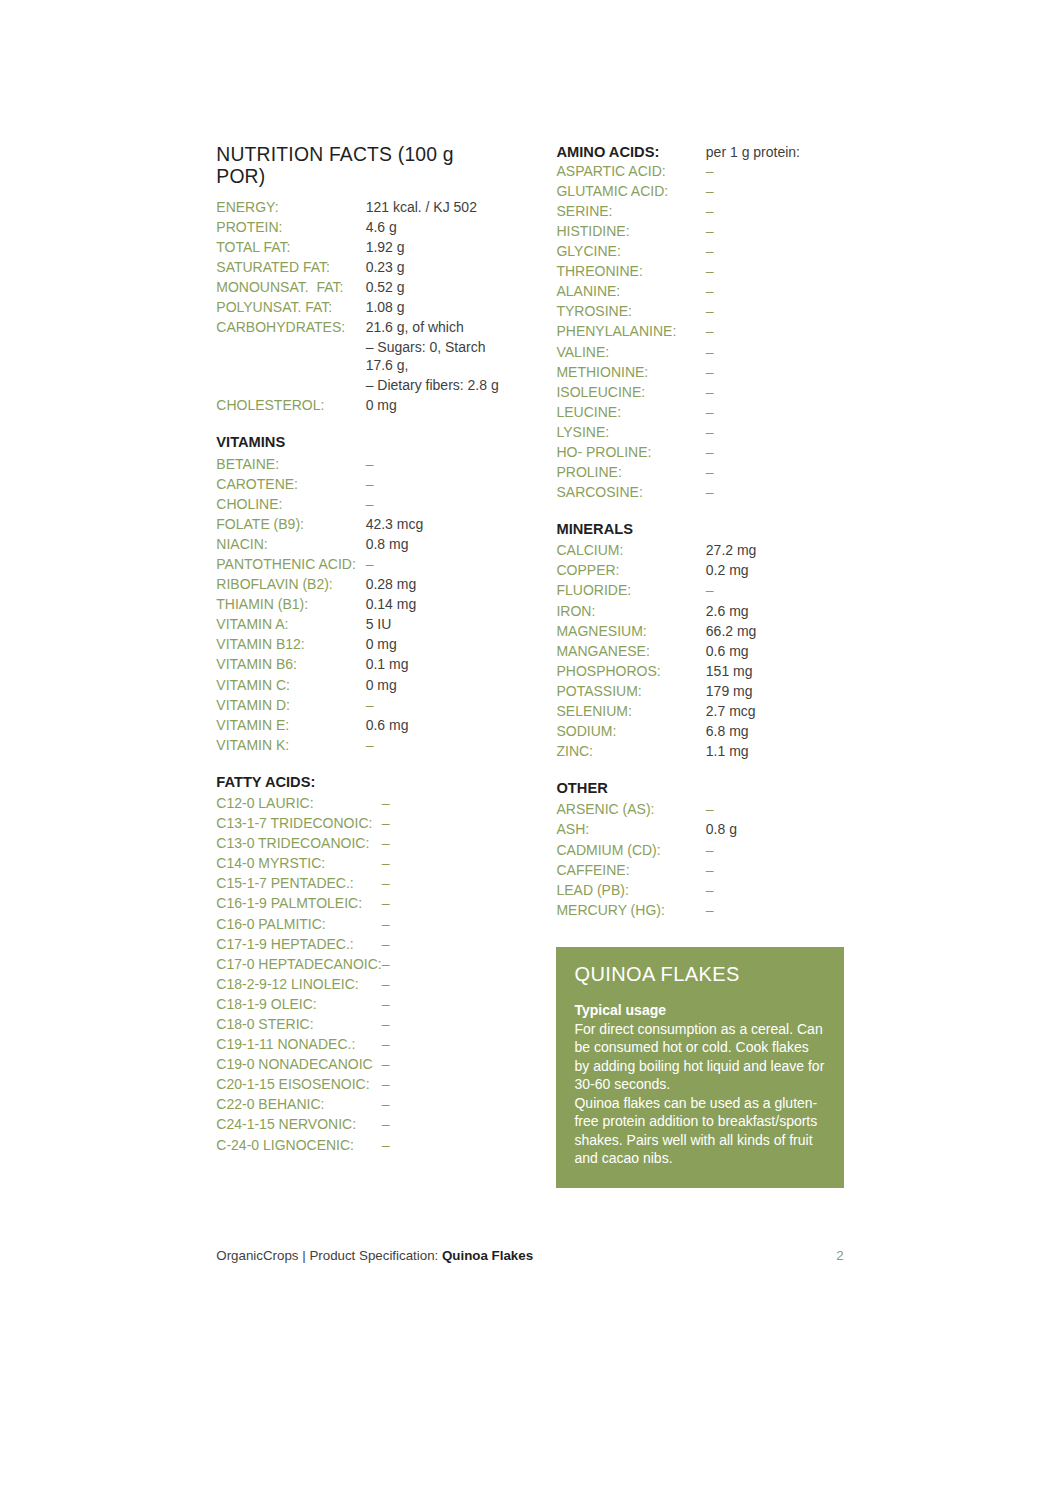NUTRITION FACTS (100 g POR)
| ENERGY: | 121 kcal. / KJ 502 |
| PROTEIN: | 4.6 g |
| TOTAL FAT: | 1.92 g |
| SATURATED FAT: | 0.23 g |
| MONOUNSAT. FAT: | 0.52 g |
| POLYUNSAT. FAT: | 1.08 g |
| CARBOHYDRATES: | 21.6 g, of which |
| | – Sugars: 0, Starch 17.6 g, |
| | – Dietary fibers: 2.8 g |
| CHOLESTEROL: | 0 mg |
VITAMINS
| BETAINE: | – |
| CAROTENE: | – |
| CHOLINE: | – |
| FOLATE (B9): | 42.3 mcg |
| NIACIN: | 0.8 mg |
| PANTOTHENIC ACID: | – |
| RIBOFLAVIN (B2): | 0.28 mg |
| THIAMIN (B1): | 0.14 mg |
| VITAMIN A: | 5 IU |
| VITAMIN B12: | 0 mg |
| VITAMIN B6: | 0.1 mg |
| VITAMIN C: | 0 mg |
| VITAMIN D: | – |
| VITAMIN E: | 0.6 mg |
| VITAMIN K: | – |
FATTY ACIDS:
| C12-0 LAURIC: | – |
| C13-1-7 TRIDECONOIC: | – |
| C13-0 TRIDECOANOIC: | – |
| C14-0 MYRSTIC: | – |
| C15-1-7 PENTADEC.: | – |
| C16-1-9 PALMTOLEIC: | – |
| C16-0 PALMITIC: | – |
| C17-1-9 HEPTADEC.: | – |
| C17-0 HEPTADECANOIC: | – |
| C18-2-9-12 LINOLEIC: | – |
| C18-1-9 OLEIC: | – |
| C18-0 STERIC: | – |
| C19-1-11 NONADEC.: | – |
| C19-0 NONADECANOIC | – |
| C20-1-15 EISOSENOIC: | – |
| C22-0 BEHANIC: | – |
| C24-1-15 NERVONIC: | – |
| C-24-0 LIGNOCENIC: | – |
AMINO ACIDS: per 1 g protein:
| ASPARTIC ACID: | – |
| GLUTAMIC ACID: | – |
| SERINE: | – |
| HISTIDINE: | – |
| GLYCINE: | – |
| THREONINE: | – |
| ALANINE: | – |
| TYROSINE: | – |
| PHENYLALANINE: | – |
| VALINE: | – |
| METHIONINE: | – |
| ISOLEUCINE: | – |
| LEUCINE: | – |
| LYSINE: | – |
| HO- PROLINE: | – |
| PROLINE: | – |
| SARCOSINE: | – |
MINERALS
| CALCIUM: | 27.2 mg |
| COPPER: | 0.2 mg |
| FLUORIDE: | – |
| IRON: | 2.6 mg |
| MAGNESIUM: | 66.2 mg |
| MANGANESE: | 0.6 mg |
| PHOSPHOROS: | 151 mg |
| POTASSIUM: | 179 mg |
| SELENIUM: | 2.7 mcg |
| SODIUM: | 6.8 mg |
| ZINC: | 1.1 mg |
OTHER
| ARSENIC (AS): | – |
| ASH: | 0.8 g |
| CADMIUM (CD): | – |
| CAFFEINE: | – |
| LEAD (PB): | – |
| MERCURY (HG): | – |
QUINOA FLAKES
Typical usage
For direct consumption as a cereal. Can be consumed hot or cold. Cook flakes by adding boiling hot liquid and leave for 30-60 seconds.
Quinoa flakes can be used as a gluten-free protein addition to breakfast/sports shakes. Pairs well with all kinds of fruit and cacao nibs.
OrganicCrops | Product Specification: Quinoa Flakes
2